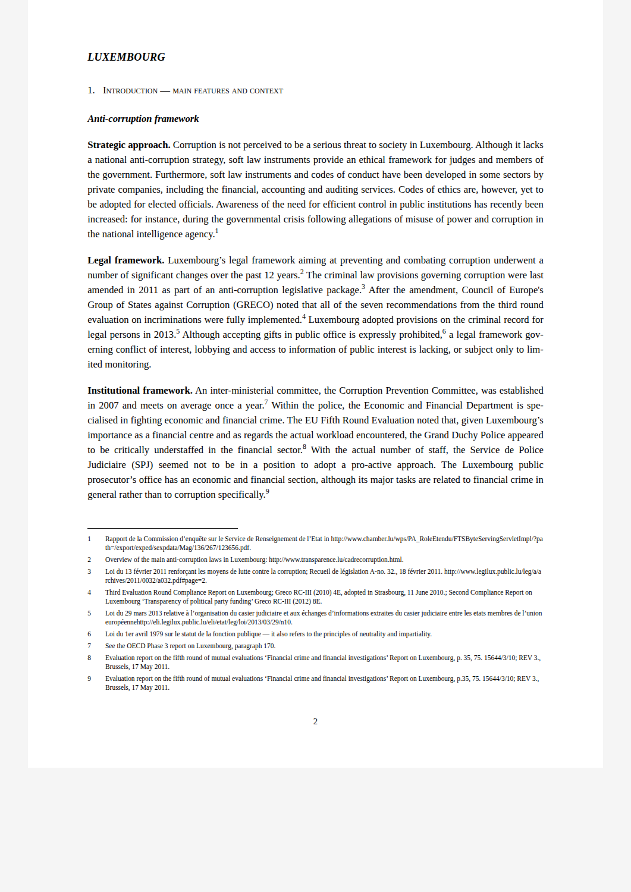LUXEMBOURG
1. Introduction — main features and context
Anti-corruption framework
Strategic approach. Corruption is not perceived to be a serious threat to society in Luxembourg. Although it lacks a national anti-corruption strategy, soft law instruments provide an ethical framework for judges and members of the government. Furthermore, soft law instruments and codes of conduct have been developed in some sectors by private companies, including the financial, accounting and auditing services. Codes of ethics are, however, yet to be adopted for elected officials. Awareness of the need for efficient control in public institutions has recently been increased: for instance, during the governmental crisis following allegations of misuse of power and corruption in the national intelligence agency.1
Legal framework. Luxembourg’s legal framework aiming at preventing and combating corruption underwent a number of significant changes over the past 12 years.2 The criminal law provisions governing corruption were last amended in 2011 as part of an anti-corruption legislative package.3 After the amendment, Council of Europe's Group of States against Corruption (GRECO) noted that all of the seven recommendations from the third round evaluation on incriminations were fully implemented.4 Luxembourg adopted provisions on the criminal record for legal persons in 2013.5 Although accepting gifts in public office is expressly prohibited,6 a legal framework governing conflict of interest, lobbying and access to information of public interest is lacking, or subject only to limited monitoring.
Institutional framework. An inter-ministerial committee, the Corruption Prevention Committee, was established in 2007 and meets on average once a year.7 Within the police, the Economic and Financial Department is specialised in fighting economic and financial crime. The EU Fifth Round Evaluation noted that, given Luxembourg’s importance as a financial centre and as regards the actual workload encountered, the Grand Duchy Police appeared to be critically understaffed in the financial sector.8 With the actual number of staff, the Service de Police Judiciaire (SPJ) seemed not to be in a position to adopt a pro-active approach. The Luxembourg public prosecutor’s office has an economic and financial section, although its major tasks are related to financial crime in general rather than to corruption specifically.9
Rapport de la Commission d’enquête sur le Service de Renseignement de l’Etat in http://www.chamber.lu/wps/PA_RoleEtendu/FTSByteServingServletImpl/?path=/export/exped/sexpdata/Mag/136/267/123656.pdf.
Overview of the main anti-corruption laws in Luxembourg: http://www.transparence.lu/cadrecorruption.html.
Loi du 13 février 2011 renforçant les moyens de lutte contre la corruption; Recueil de législation A-no. 32., 18 février 2011. http://www.legilux.public.lu/leg/a/archives/2011/0032/a032.pdf#page=2.
Third Evaluation Round Compliance Report on Luxembourg; Greco RC-III (2010) 4E, adopted in Strasbourg, 11 June 2010.; Second Compliance Report on Luxembourg ‘Transparency of political party funding’ Greco RC-III (2012) 8E.
Loi du 29 mars 2013 relative à l’organisation du casier judiciaire et aux échanges d’informations extraites du casier judiciaire entre les etats membres de l’union européennehttp://eli.legilux.public.lu/eli/etat/leg/loi/2013/03/29/n10.
Loi du 1er avril 1979 sur le statut de la fonction publique — it also refers to the principles of neutrality and impartiality.
See the OECD Phase 3 report on Luxembourg, paragraph 170.
Evaluation report on the fifth round of mutual evaluations ‘Financial crime and financial investigations’ Report on Luxembourg, p. 35, 75. 15644/3/10; REV 3., Brussels, 17 May 2011.
Evaluation report on the fifth round of mutual evaluations ‘Financial crime and financial investigations’ Report on Luxembourg, p.35, 75. 15644/3/10; REV 3., Brussels, 17 May 2011.
2